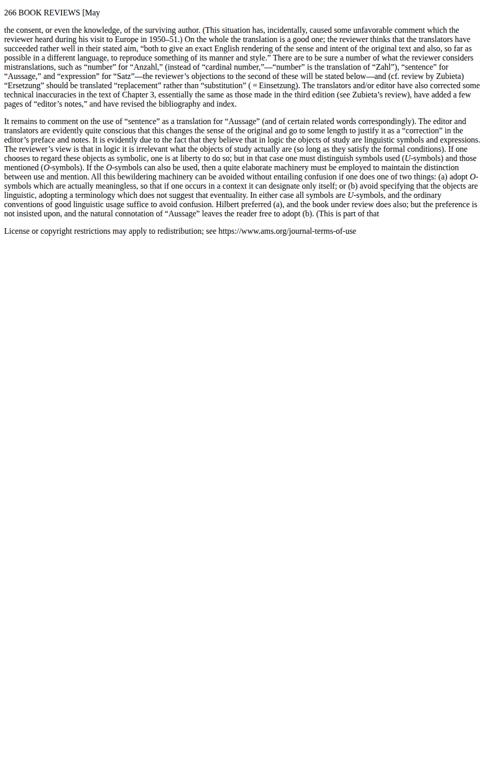266 BOOK REVIEWS [May
the consent, or even the knowledge, of the surviving author. (This situation has, incidentally, caused some unfavorable comment which the reviewer heard during his visit to Europe in 1950–51.) On the whole the translation is a good one; the reviewer thinks that the translators have succeeded rather well in their stated aim, “both to give an exact English rendering of the sense and intent of the original text and also, so far as possible in a different language, to reproduce something of its manner and style.” There are to be sure a number of what the reviewer considers mistranslations, such as “number” for “Anzahl,” (instead of “cardinal number,”—“number” is the translation of “Zahl”), “sentence” for “Aussage,” and “expression” for “Satz”—the reviewer’s objections to the second of these will be stated below—and (cf. review by Zubieta) “Ersetzung” should be translated “replacement” rather than “substitution” ( = Einsetzung). The translators and/or editor have also corrected some technical inaccuracies in the text of Chapter 3, essentially the same as those made in the third edition (see Zubieta’s review), have added a few pages of “editor’s notes,” and have revised the bibliography and index.
It remains to comment on the use of “sentence” as a translation for “Aussage” (and of certain related words correspondingly). The editor and translators are evidently quite conscious that this changes the sense of the original and go to some length to justify it as a “correction” in the editor’s preface and notes. It is evidently due to the fact that they believe that in logic the objects of study are linguistic symbols and expressions. The reviewer’s view is that in logic it is irrelevant what the objects of study actually are (so long as they satisfy the formal conditions). If one chooses to regard these objects as symbolic, one is at liberty to do so; but in that case one must distinguish symbols used (U-symbols) and those mentioned (O-symbols). If the O-symbols can also be used, then a quite elaborate machinery must be employed to maintain the distinction between use and mention. All this bewildering machinery can be avoided without entailing confusion if one does one of two things: (a) adopt O-symbols which are actually meaningless, so that if one occurs in a context it can designate only itself; or (b) avoid specifying that the objects are linguistic, adopting a terminology which does not suggest that eventuality. In either case all symbols are U-symbols, and the ordinary conventions of good linguistic usage suffice to avoid confusion. Hilbert preferred (a), and the book under review does also; but the preference is not insisted upon, and the natural connotation of “Aussage” leaves the reader free to adopt (b). (This is part of that
License or copyright restrictions may apply to redistribution; see https://www.ams.org/journal-terms-of-use